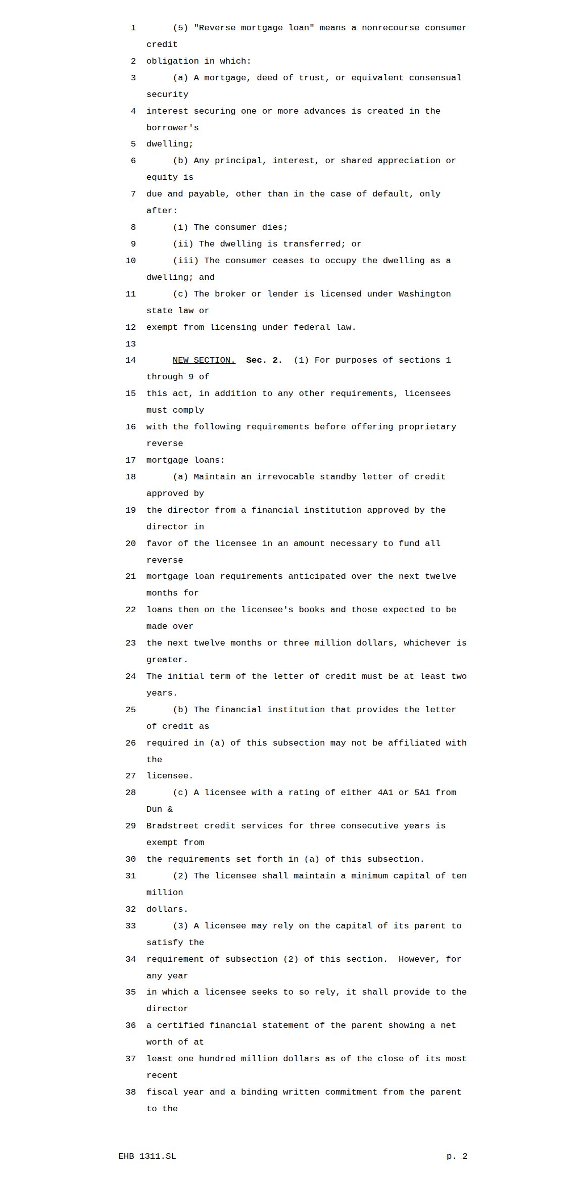(5) "Reverse mortgage loan" means a nonrecourse consumer credit
obligation in which:
(a) A mortgage, deed of trust, or equivalent consensual security
interest securing one or more advances is created in the borrower's
dwelling;
(b) Any principal, interest, or shared appreciation or equity is
due and payable, other than in the case of default, only after:
(i) The consumer dies;
(ii) The dwelling is transferred; or
(iii) The consumer ceases to occupy the dwelling as a dwelling; and
(c) The broker or lender is licensed under Washington state law or
exempt from licensing under federal law.
NEW SECTION. Sec. 2. (1) For purposes of sections 1 through 9 of
this act, in addition to any other requirements, licensees must comply
with the following requirements before offering proprietary reverse
mortgage loans:
(a) Maintain an irrevocable standby letter of credit approved by
the director from a financial institution approved by the director in
favor of the licensee in an amount necessary to fund all reverse
mortgage loan requirements anticipated over the next twelve months for
loans then on the licensee's books and those expected to be made over
the next twelve months or three million dollars, whichever is greater.
The initial term of the letter of credit must be at least two years.
(b) The financial institution that provides the letter of credit as
required in (a) of this subsection may not be affiliated with the
licensee.
(c) A licensee with a rating of either 4A1 or 5A1 from Dun &
Bradstreet credit services for three consecutive years is exempt from
the requirements set forth in (a) of this subsection.
(2) The licensee shall maintain a minimum capital of ten million
dollars.
(3) A licensee may rely on the capital of its parent to satisfy the
requirement of subsection (2) of this section. However, for any year
in which a licensee seeks to so rely, it shall provide to the director
a certified financial statement of the parent showing a net worth of at
least one hundred million dollars as of the close of its most recent
fiscal year and a binding written commitment from the parent to the
EHB 1311.SL p. 2